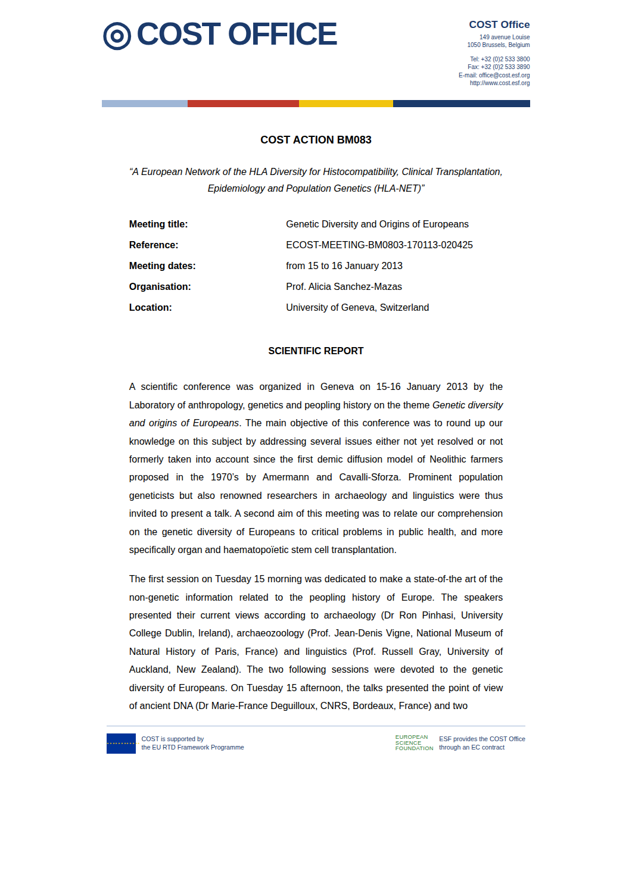◎COST OFFICE
COST Office
149 avenue Louise
1050 Brussels, Belgium
Tel: +32 (0)2 533 3800
Fax: +32 (0)2 533 3890
E-mail: office@cost.esf.org
http://www.cost.esf.org
COST ACTION BM083
“A European Network of the HLA Diversity for Histocompatibility, Clinical Transplantation, Epidemiology and Population Genetics (HLA-NET)”
| Meeting title: | Genetic Diversity and Origins of Europeans |
| Reference: | ECOST-MEETING-BM0803-170113-020425 |
| Meeting dates: | from 15 to 16 January 2013 |
| Organisation: | Prof. Alicia Sanchez-Mazas |
| Location: | University of Geneva, Switzerland |
SCIENTIFIC REPORT
A scientific conference was organized in Geneva on 15-16 January 2013 by the Laboratory of anthropology, genetics and peopling history on the theme Genetic diversity and origins of Europeans. The main objective of this conference was to round up our knowledge on this subject by addressing several issues either not yet resolved or not formerly taken into account since the first demic diffusion model of Neolithic farmers proposed in the 1970’s by Amermann and Cavalli-Sforza. Prominent population geneticists but also renowned researchers in archaeology and linguistics were thus invited to present a talk. A second aim of this meeting was to relate our comprehension on the genetic diversity of Europeans to critical problems in public health, and more specifically organ and haematopoïetic stem cell transplantation.
The first session on Tuesday 15 morning was dedicated to make a state-of-the art of the non-genetic information related to the peopling history of Europe. The speakers presented their current views according to archaeology (Dr Ron Pinhasi, University College Dublin, Ireland), archaeozoology (Prof. Jean-Denis Vigne, National Museum of Natural History of Paris, France) and linguistics (Prof. Russell Gray, University of Auckland, New Zealand). The two following sessions were devoted to the genetic diversity of Europeans. On Tuesday 15 afternoon, the talks presented the point of view of ancient DNA (Dr Marie-France Deguilloux, CNRS, Bordeaux, France) and two
COST is supported by
the EU RTD Framework Programme
European Science Foundation
ESF provides the COST Office
through an EC contract